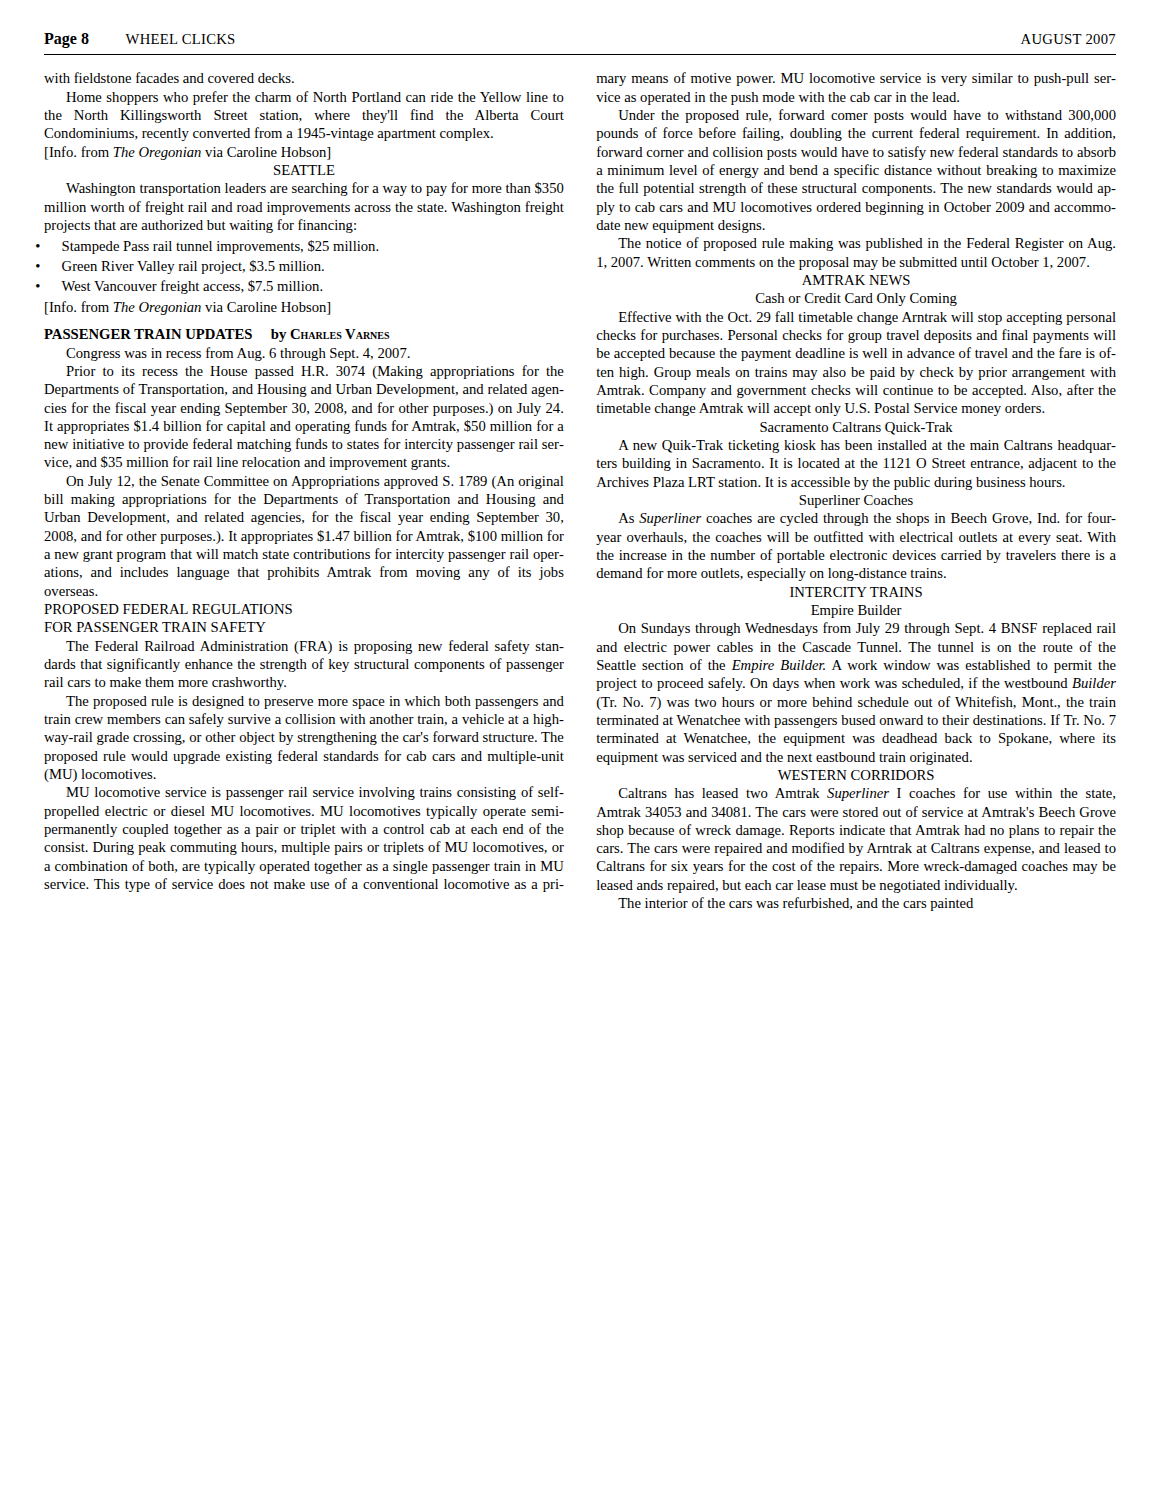Page 8 WHEEL CLICKS
AUGUST 2007
with fieldstone facades and covered decks.
Home shoppers who prefer the charm of North Portland can ride the Yellow line to the North Killingsworth Street station, where they'll find the Alberta Court Condominiums, recently converted from a 1945-vintage apartment complex.
[Info. from The Oregonian via Caroline Hobson]
SEATTLE
Washington transportation leaders are searching for a way to pay for more than $350 million worth of freight rail and road improvements across the state. Washington freight projects that are authorized but waiting for financing:
Stampede Pass rail tunnel improvements, $25 million.
Green River Valley rail project, $3.5 million.
West Vancouver freight access, $7.5 million.
[Info. from The Oregonian via Caroline Hobson]
PASSENGER TRAIN UPDATES by Charles Varnes
Congress was in recess from Aug. 6 through Sept. 4, 2007.
Prior to its recess the House passed H.R. 3074 (Making appropriations for the Departments of Transportation, and Housing and Urban Development, and related agencies for the fiscal year ending September 30, 2008, and for other purposes.) on July 24. It appropriates $1.4 billion for capital and operating funds for Amtrak, $50 million for a new initiative to provide federal matching funds to states for intercity passenger rail service, and $35 million for rail line relocation and improvement grants.
On July 12, the Senate Committee on Appropriations approved S. 1789 (An original bill making appropriations for the Departments of Transportation and Housing and Urban Development, and related agencies, for the fiscal year ending September 30, 2008, and for other purposes.). It appropriates $1.47 billion for Amtrak, $100 million for a new grant program that will match state contributions for intercity passenger rail operations, and includes language that prohibits Amtrak from moving any of its jobs overseas.
PROPOSED FEDERAL REGULATIONS
FOR PASSENGER TRAIN SAFETY
The Federal Railroad Administration (FRA) is proposing new federal safety standards that significantly enhance the strength of key structural components of passenger rail cars to make them more crashworthy.
The proposed rule is designed to preserve more space in which both passengers and train crew members can safely survive a collision with another train, a vehicle at a highway-rail grade crossing, or other object by strengthening the car's forward structure. The proposed rule would upgrade existing federal standards for cab cars and multiple-unit (MU) locomotives.
MU locomotive service is passenger rail service involving trains consisting of self-propelled electric or diesel MU locomotives. MU locomotives typically operate semi-permanently coupled together as a pair or triplet with a control cab at each end of the consist. During peak commuting hours, multiple pairs or triplets of MU locomotives, or a combination of both, are typically operated together as a single passenger train in MU service. This type of service does not make use of a conventional locomotive as a primary means of motive power. MU locomotive service is very similar to push-pull service as operated in the push mode with the cab car in the lead.
Under the proposed rule, forward comer posts would have to withstand 300,000 pounds of force before failing, doubling the current federal requirement. In addition, forward corner and collision posts would have to satisfy new federal standards to absorb a minimum level of energy and bend a specific distance without breaking to maximize the full potential strength of these structural components. The new standards would apply to cab cars and MU locomotives ordered beginning in October 2009 and accommodate new equipment designs.
The notice of proposed rule making was published in the Federal Register on Aug. 1, 2007. Written comments on the proposal may be submitted until October 1, 2007.
AMTRAK NEWS
Cash or Credit Card Only Coming
Effective with the Oct. 29 fall timetable change Arntrak will stop accepting personal checks for purchases. Personal checks for group travel deposits and final payments will be accepted because the payment deadline is well in advance of travel and the fare is often high. Group meals on trains may also be paid by check by prior arrangement with Amtrak. Company and government checks will continue to be accepted. Also, after the timetable change Amtrak will accept only U.S. Postal Service money orders.
Sacramento Caltrans Quick-Trak
A new Quik-Trak ticketing kiosk has been installed at the main Caltrans headquarters building in Sacramento. It is located at the 1121 O Street entrance, adjacent to the Archives Plaza LRT station. It is accessible by the public during business hours.
Superliner Coaches
As Superliner coaches are cycled through the shops in Beech Grove, Ind. for four-year overhauls, the coaches will be outfitted with electrical outlets at every seat. With the increase in the number of portable electronic devices carried by travelers there is a demand for more outlets, especially on long-distance trains.
INTERCITY TRAINS
Empire Builder
On Sundays through Wednesdays from July 29 through Sept. 4 BNSF replaced rail and electric power cables in the Cascade Tunnel. The tunnel is on the route of the Seattle section of the Empire Builder. A work window was established to permit the project to proceed safely. On days when work was scheduled, if the westbound Builder (Tr. No. 7) was two hours or more behind schedule out of Whitefish, Mont., the train terminated at Wenatchee with passengers bused onward to their destinations. If Tr. No. 7 terminated at Wenatchee, the equipment was deadhead back to Spokane, where its equipment was serviced and the next eastbound train originated.
WESTERN CORRIDORS
Caltrans has leased two Amtrak Superliner I coaches for use within the state, Amtrak 34053 and 34081. The cars were stored out of service at Amtrak's Beech Grove shop because of wreck damage. Reports indicate that Amtrak had no plans to repair the cars. The cars were repaired and modified by Arntrak at Caltrans expense, and leased to Caltrans for six years for the cost of the repairs. More wreck-damaged coaches may be leased ands repaired, but each car lease must be negotiated individually.
The interior of the cars was refurbished, and the cars painted